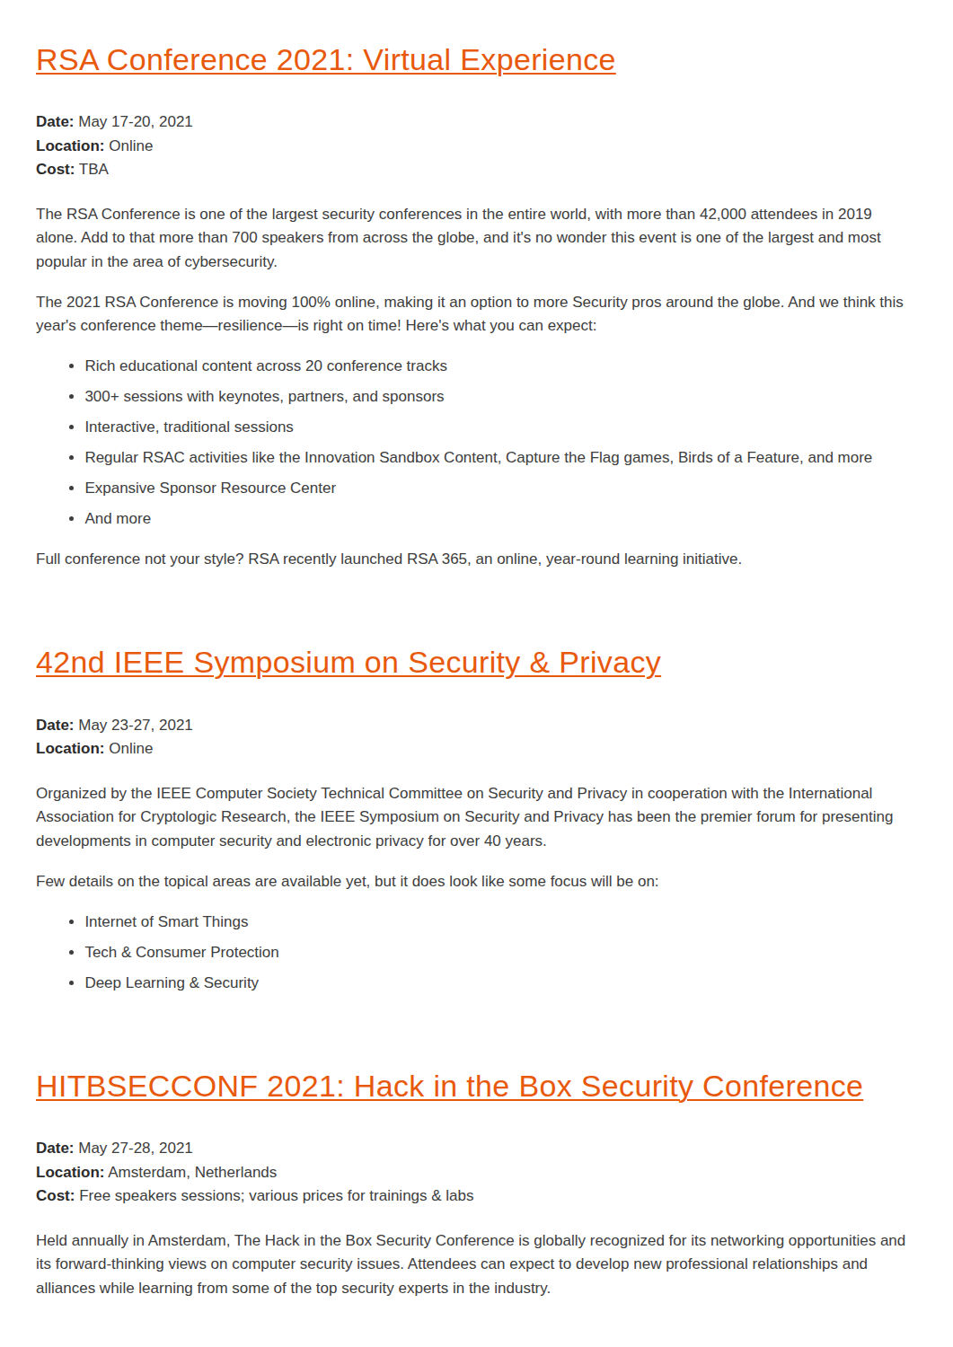RSA Conference 2021: Virtual Experience
Date: May 17-20, 2021
Location: Online
Cost: TBA
The RSA Conference is one of the largest security conferences in the entire world, with more than 42,000 attendees in 2019 alone. Add to that more than 700 speakers from across the globe, and it's no wonder this event is one of the largest and most popular in the area of cybersecurity.
The 2021 RSA Conference is moving 100% online, making it an option to more Security pros around the globe. And we think this year's conference theme—resilience—is right on time! Here's what you can expect:
Rich educational content across 20 conference tracks
300+ sessions with keynotes, partners, and sponsors
Interactive, traditional sessions
Regular RSAC activities like the Innovation Sandbox Content, Capture the Flag games, Birds of a Feature, and more
Expansive Sponsor Resource Center
And more
Full conference not your style? RSA recently launched RSA 365, an online, year-round learning initiative.
42nd IEEE Symposium on Security & Privacy
Date: May 23-27, 2021
Location: Online
Organized by the IEEE Computer Society Technical Committee on Security and Privacy in cooperation with the International Association for Cryptologic Research, the IEEE Symposium on Security and Privacy has been the premier forum for presenting developments in computer security and electronic privacy for over 40 years.
Few details on the topical areas are available yet, but it does look like some focus will be on:
Internet of Smart Things
Tech & Consumer Protection
Deep Learning & Security
HITBSECCONF 2021: Hack in the Box Security Conference
Date: May 27-28, 2021
Location: Amsterdam, Netherlands
Cost: Free speakers sessions; various prices for trainings & labs
Held annually in Amsterdam, The Hack in the Box Security Conference is globally recognized for its networking opportunities and its forward-thinking views on computer security issues. Attendees can expect to develop new professional relationships and alliances while learning from some of the top security experts in the industry.